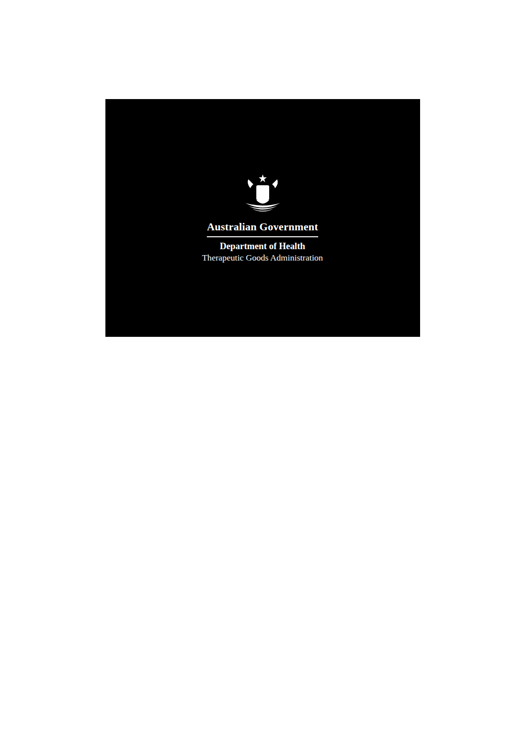Australian Government
Department of Health
Therapeutic Goods Administration